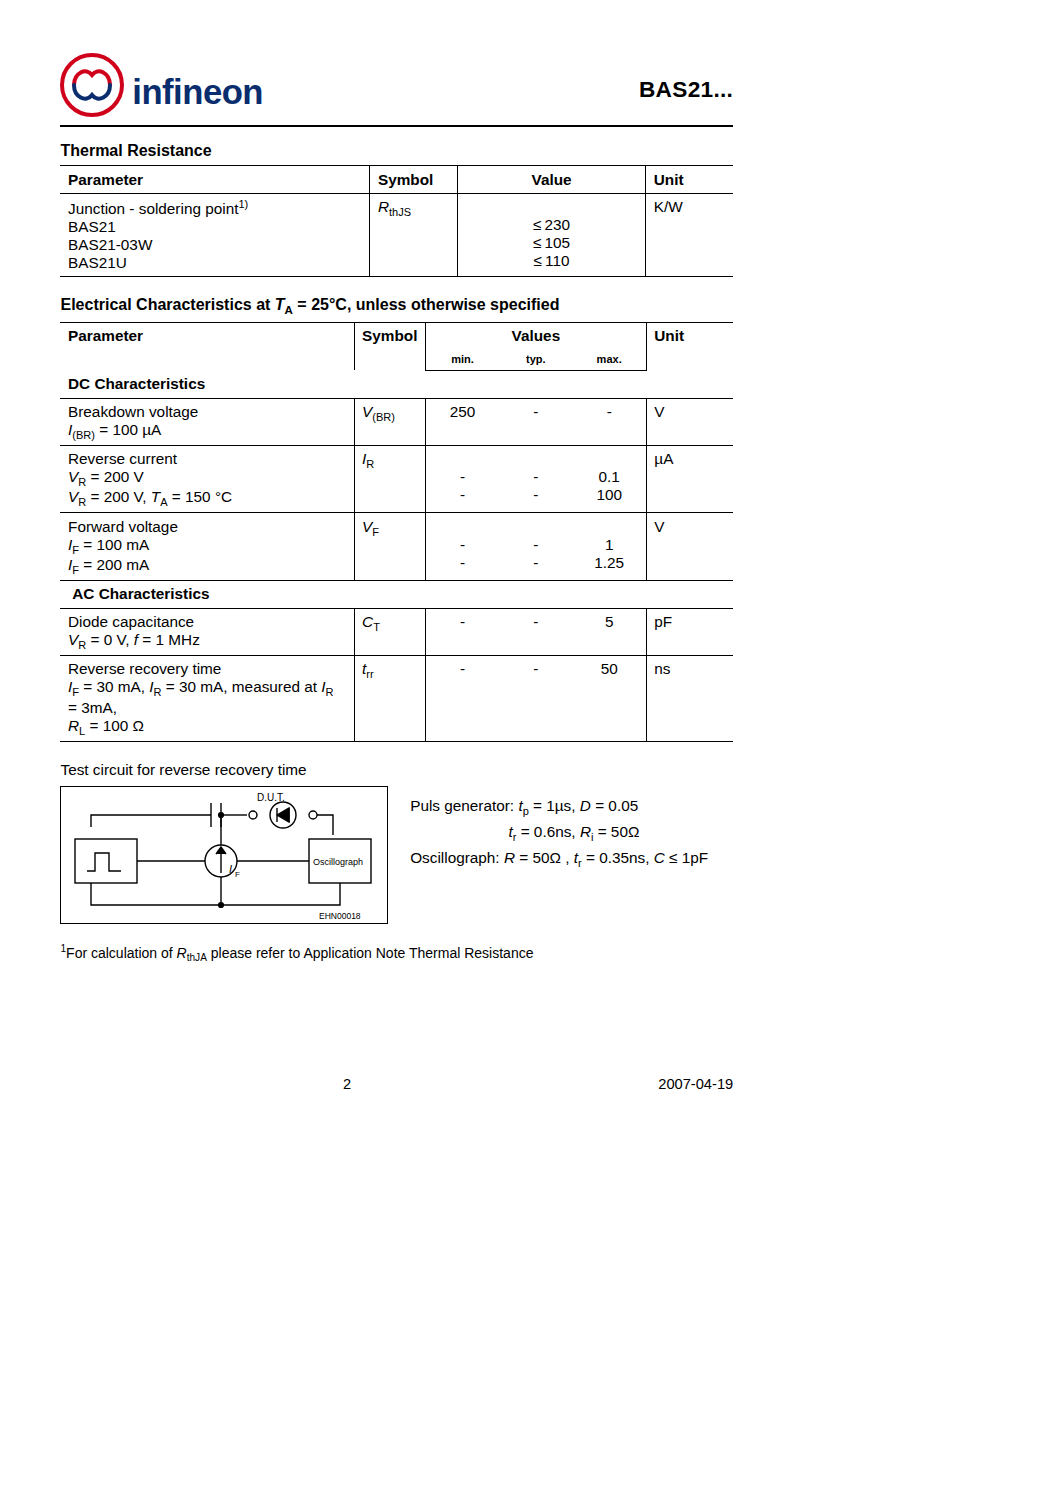infineon
BAS21...
Thermal Resistance
| Parameter | Symbol | Value | Unit |
| --- | --- | --- | --- |
| Junction - soldering point 1) BAS21 BAS21-03W BAS21U | R thJS | ≤ 230 ≤ 105 ≤ 110 | K/W |
Electrical Characteristics at TA = 25°C, unless otherwise specified
| Parameter | Symbol | Values | Unit |
| --- | --- | --- | --- |
| min. | typ. | max. |
| DC Characteristics |
| Breakdown voltage I (BR) = 100 µA | V (BR) | 250 | - | - | V |
| Reverse current V R = 200 V V R = 200 V, T A = 150 °C | I R | - - | - - | 0.1 100 | µA |
| Forward voltage I F = 100 mA I F = 200 mA | V F | - - | - - | 1 1.25 | V |
| AC Characteristics |
| Diode capacitance V R = 0 V, f = 1 MHz | C T | - | - | 5 | pF |
| Reverse recovery time I F = 30 mA, I R = 30 mA, measured at I R = 3mA, R L = 100 Ω | t rr | - | - | 50 | ns |
Test circuit for reverse recovery time
D.U.T. I F Oscillograph EHN00018
Puls generator: tp = 1µs, D = 0.05
tr = 0.6ns, Ri = 50Ω
Oscillograph: R = 50Ω , tr = 0.35ns, C ≤ 1pF
1 For calculation of RthJA please refer to Application Note Thermal Resistance
2
2007-04-19